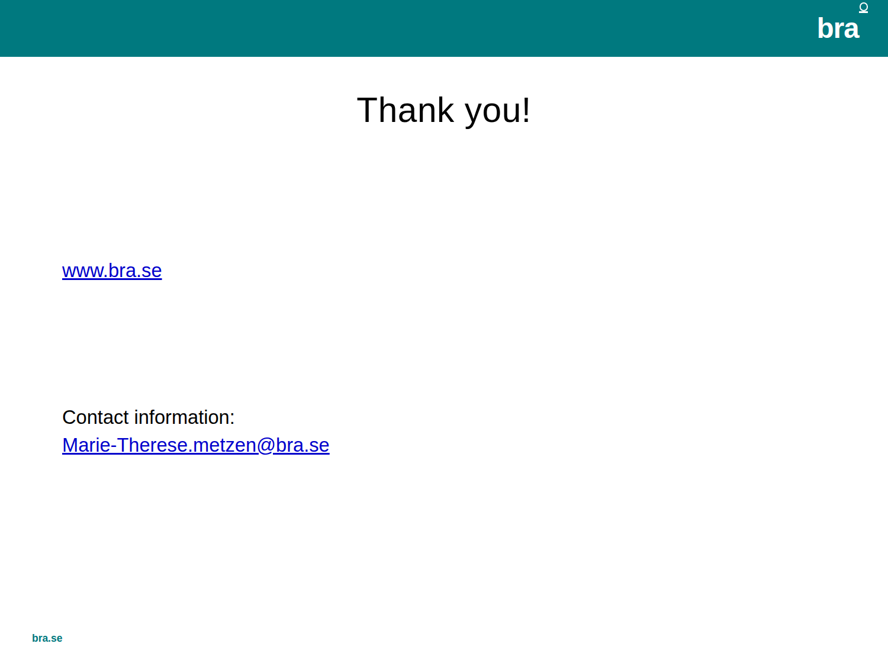bra
Thank you!
www.bra.se
Contact information:
Marie-Therese.metzen@bra.se
bra.se